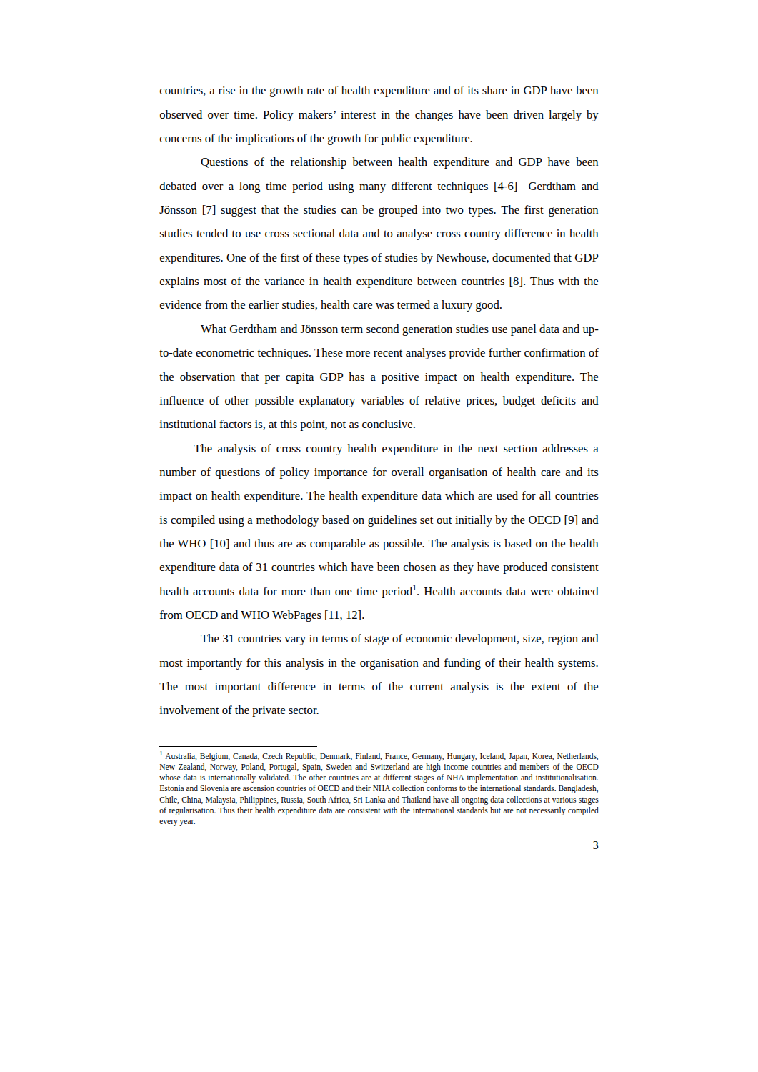countries, a rise in the growth rate of health expenditure and of its share in GDP have been observed over time. Policy makers’ interest in the changes have been driven largely by concerns of the implications of the growth for public expenditure.
Questions of the relationship between health expenditure and GDP have been debated over a long time period using many different techniques [4-6] Gerdtham and Jönsson [7] suggest that the studies can be grouped into two types. The first generation studies tended to use cross sectional data and to analyse cross country difference in health expenditures. One of the first of these types of studies by Newhouse, documented that GDP explains most of the variance in health expenditure between countries [8]. Thus with the evidence from the earlier studies, health care was termed a luxury good.
What Gerdtham and Jönsson term second generation studies use panel data and up-to-date econometric techniques. These more recent analyses provide further confirmation of the observation that per capita GDP has a positive impact on health expenditure. The influence of other possible explanatory variables of relative prices, budget deficits and institutional factors is, at this point, not as conclusive.
The analysis of cross country health expenditure in the next section addresses a number of questions of policy importance for overall organisation of health care and its impact on health expenditure. The health expenditure data which are used for all countries is compiled using a methodology based on guidelines set out initially by the OECD [9] and the WHO [10] and thus are as comparable as possible. The analysis is based on the health expenditure data of 31 countries which have been chosen as they have produced consistent health accounts data for more than one time period1. Health accounts data were obtained from OECD and WHO WebPages [11, 12].
The 31 countries vary in terms of stage of economic development, size, region and most importantly for this analysis in the organisation and funding of their health systems. The most important difference in terms of the current analysis is the extent of the involvement of the private sector.
1 Australia, Belgium, Canada, Czech Republic, Denmark, Finland, France, Germany, Hungary, Iceland, Japan, Korea, Netherlands, New Zealand, Norway, Poland, Portugal, Spain, Sweden and Switzerland are high income countries and members of the OECD whose data is internationally validated. The other countries are at different stages of NHA implementation and institutionalisation. Estonia and Slovenia are ascension countries of OECD and their NHA collection conforms to the international standards. Bangladesh, Chile, China, Malaysia, Philippines, Russia, South Africa, Sri Lanka and Thailand have all ongoing data collections at various stages of regularisation. Thus their health expenditure data are consistent with the international standards but are not necessarily compiled every year.
3